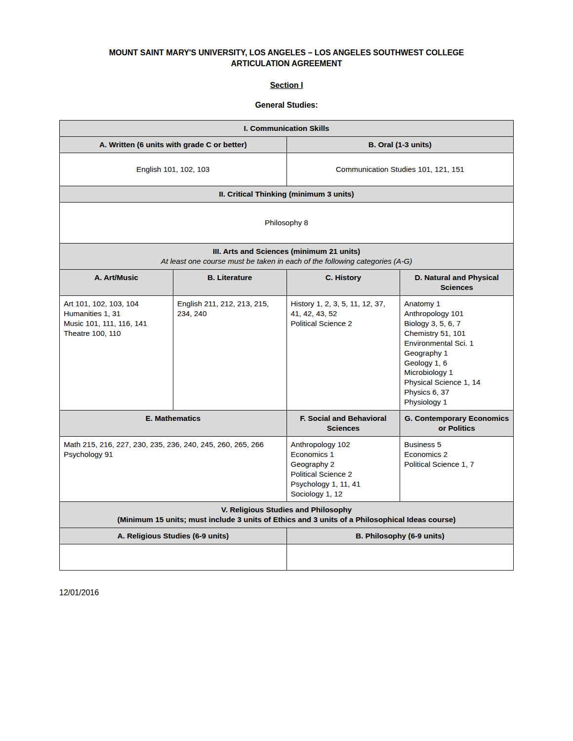Mount Saint Mary's University, Los Angeles – Los Angeles Southwest College
Articulation Agreement
Section I
General Studies:
| I. Communication Skills |
| --- |
| A. Written (6 units with grade C or better) | B. Oral (1-3 units) |
| English 101, 102, 103 | Communication Studies 101, 121, 151 |
| II. Critical Thinking (minimum 3 units) |
| Philosophy 8 |
| III. Arts and Sciences (minimum 21 units) At least one course must be taken in each of the following categories (A-G) |
| A. Art/Music | B. Literature | C. History | D. Natural and Physical Sciences |
| Art 101, 102, 103, 104 Humanities 1, 31 Music 101, 111, 116, 141 Theatre 100, 110 | English 211, 212, 213, 215, 234, 240 | History 1, 2, 3, 5, 11, 12, 37, 41, 42, 43, 52 Political Science 2 | Anatomy 1 Anthropology 101 Biology 3, 5, 6, 7 Chemistry 51, 101 Environmental Sci. 1 Geography 1 Geology 1, 6 Microbiology 1 Physical Science 1, 14 Physics 6, 37 Physiology 1 |
| E. Mathematics | F. Social and Behavioral Sciences | G. Contemporary Economics or Politics |
| Math 215, 216, 227, 230, 235, 236, 240, 245, 260, 265, 266 Psychology 91 | Anthropology 102 Economics 1 Geography 2 Political Science 2 Psychology 1, 11, 41 Sociology 1, 12 | Business 5 Economics 2 Political Science 1, 7 |
| V. Religious Studies and Philosophy (Minimum 15 units; must include 3 units of Ethics and 3 units of a Philosophical Ideas course) |
| A. Religious Studies (6-9 units) | B. Philosophy (6-9 units) |
12/01/2016